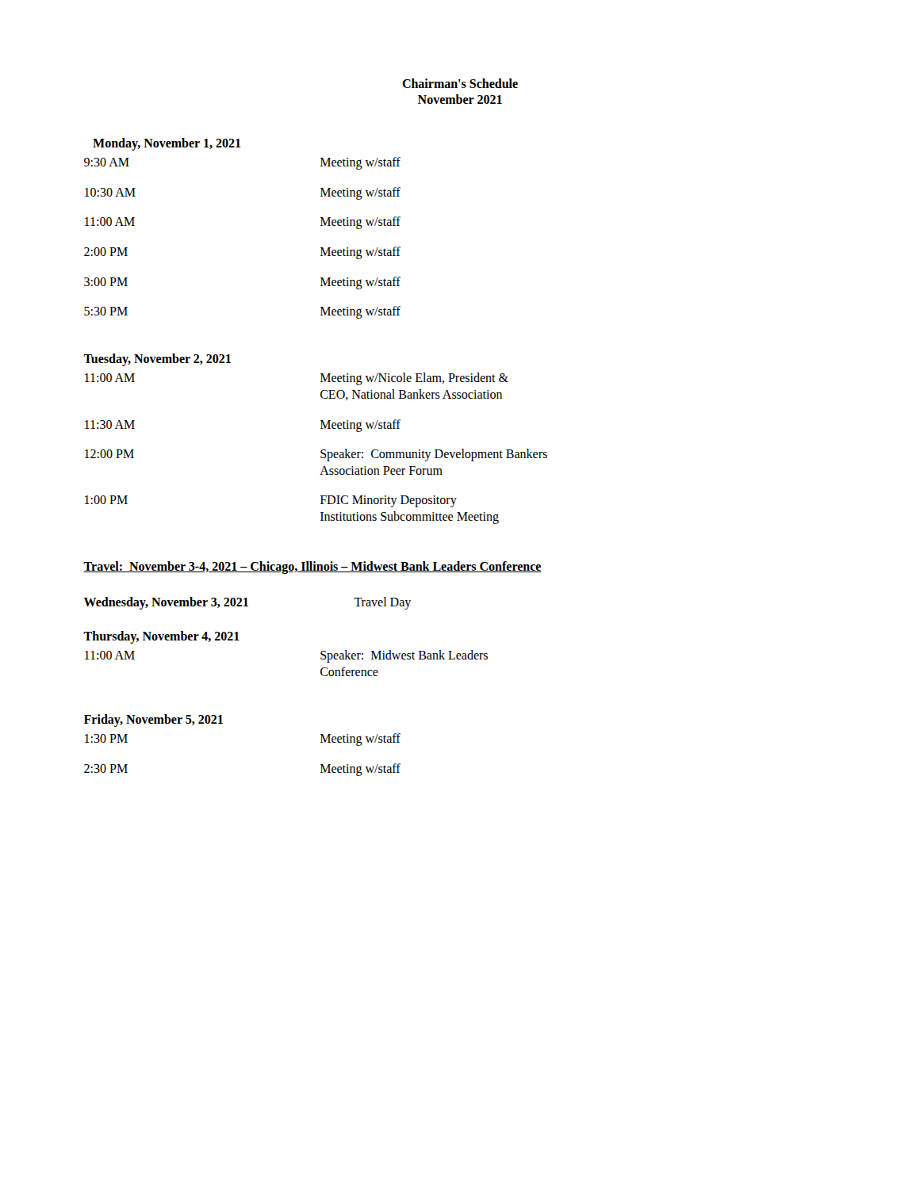Chairman's Schedule
November 2021
Monday, November 1, 2021
| 9:30 AM | Meeting w/staff |
| 10:30 AM | Meeting w/staff |
| 11:00 AM | Meeting w/staff |
| 2:00 PM | Meeting w/staff |
| 3:00 PM | Meeting w/staff |
| 5:30 PM | Meeting w/staff |
Tuesday, November 2, 2021
| 11:00 AM | Meeting w/Nicole Elam, President & CEO, National Bankers Association |
| 11:30 AM | Meeting w/staff |
| 12:00 PM | Speaker: Community Development Bankers Association Peer Forum |
| 1:00 PM | FDIC Minority Depository Institutions Subcommittee Meeting |
Travel: November 3-4, 2021 – Chicago, Illinois – Midwest Bank Leaders Conference
| Wednesday, November 3, 2021 | Travel Day |
Thursday, November 4, 2021
| 11:00 AM | Speaker: Midwest Bank Leaders Conference |
Friday, November 5, 2021
| 1:30 PM | Meeting w/staff |
| 2:30 PM | Meeting w/staff |